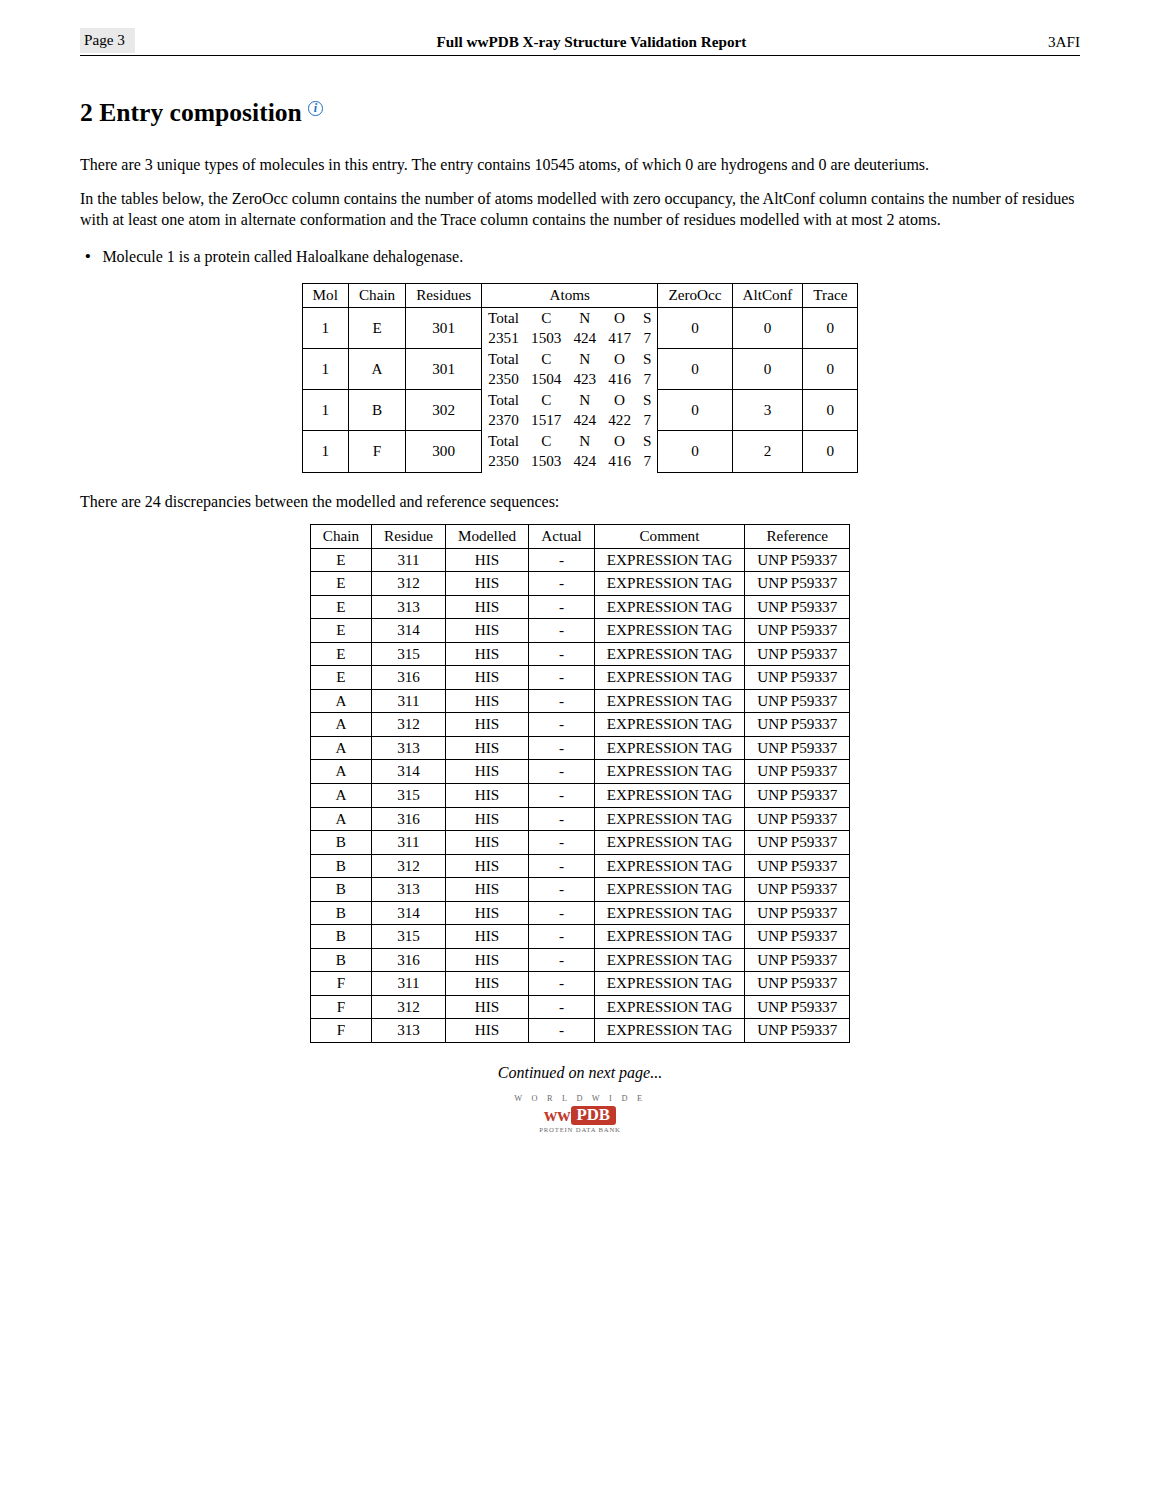Page 3
Full wwPDB X-ray Structure Validation Report
3AFI
2 Entry composition i
There are 3 unique types of molecules in this entry. The entry contains 10545 atoms, of which 0 are hydrogens and 0 are deuteriums.
In the tables below, the ZeroOcc column contains the number of atoms modelled with zero occupancy, the AltConf column contains the number of residues with at least one atom in alternate conformation and the Trace column contains the number of residues modelled with at most 2 atoms.
Molecule 1 is a protein called Haloalkane dehalogenase.
| Mol | Chain | Residues | Atoms | ZeroOcc | AltConf | Trace |
| --- | --- | --- | --- | --- | --- | --- |
| 1 | E | 301 | Total | C | N | O | S | 0 | 0 | 0 |
| 2351 | 1503 | 424 | 417 | 7 |
| 1 | A | 301 | Total | C | N | O | S | 0 | 0 | 0 |
| 2350 | 1504 | 423 | 416 | 7 |
| 1 | B | 302 | Total | C | N | O | S | 0 | 3 | 0 |
| 2370 | 1517 | 424 | 422 | 7 |
| 1 | F | 300 | Total | C | N | O | S | 0 | 2 | 0 |
| 2350 | 1503 | 424 | 416 | 7 |
There are 24 discrepancies between the modelled and reference sequences:
| Chain | Residue | Modelled | Actual | Comment | Reference |
| --- | --- | --- | --- | --- | --- |
| E | 311 | HIS | - | EXPRESSION TAG | UNP P59337 |
| E | 312 | HIS | - | EXPRESSION TAG | UNP P59337 |
| E | 313 | HIS | - | EXPRESSION TAG | UNP P59337 |
| E | 314 | HIS | - | EXPRESSION TAG | UNP P59337 |
| E | 315 | HIS | - | EXPRESSION TAG | UNP P59337 |
| E | 316 | HIS | - | EXPRESSION TAG | UNP P59337 |
| A | 311 | HIS | - | EXPRESSION TAG | UNP P59337 |
| A | 312 | HIS | - | EXPRESSION TAG | UNP P59337 |
| A | 313 | HIS | - | EXPRESSION TAG | UNP P59337 |
| A | 314 | HIS | - | EXPRESSION TAG | UNP P59337 |
| A | 315 | HIS | - | EXPRESSION TAG | UNP P59337 |
| A | 316 | HIS | - | EXPRESSION TAG | UNP P59337 |
| B | 311 | HIS | - | EXPRESSION TAG | UNP P59337 |
| B | 312 | HIS | - | EXPRESSION TAG | UNP P59337 |
| B | 313 | HIS | - | EXPRESSION TAG | UNP P59337 |
| B | 314 | HIS | - | EXPRESSION TAG | UNP P59337 |
| B | 315 | HIS | - | EXPRESSION TAG | UNP P59337 |
| B | 316 | HIS | - | EXPRESSION TAG | UNP P59337 |
| F | 311 | HIS | - | EXPRESSION TAG | UNP P59337 |
| F | 312 | HIS | - | EXPRESSION TAG | UNP P59337 |
| F | 313 | HIS | - | EXPRESSION TAG | UNP P59337 |
Continued on next page...
W O R L D W I D E
ww PDB
PROTEIN DATA BANK